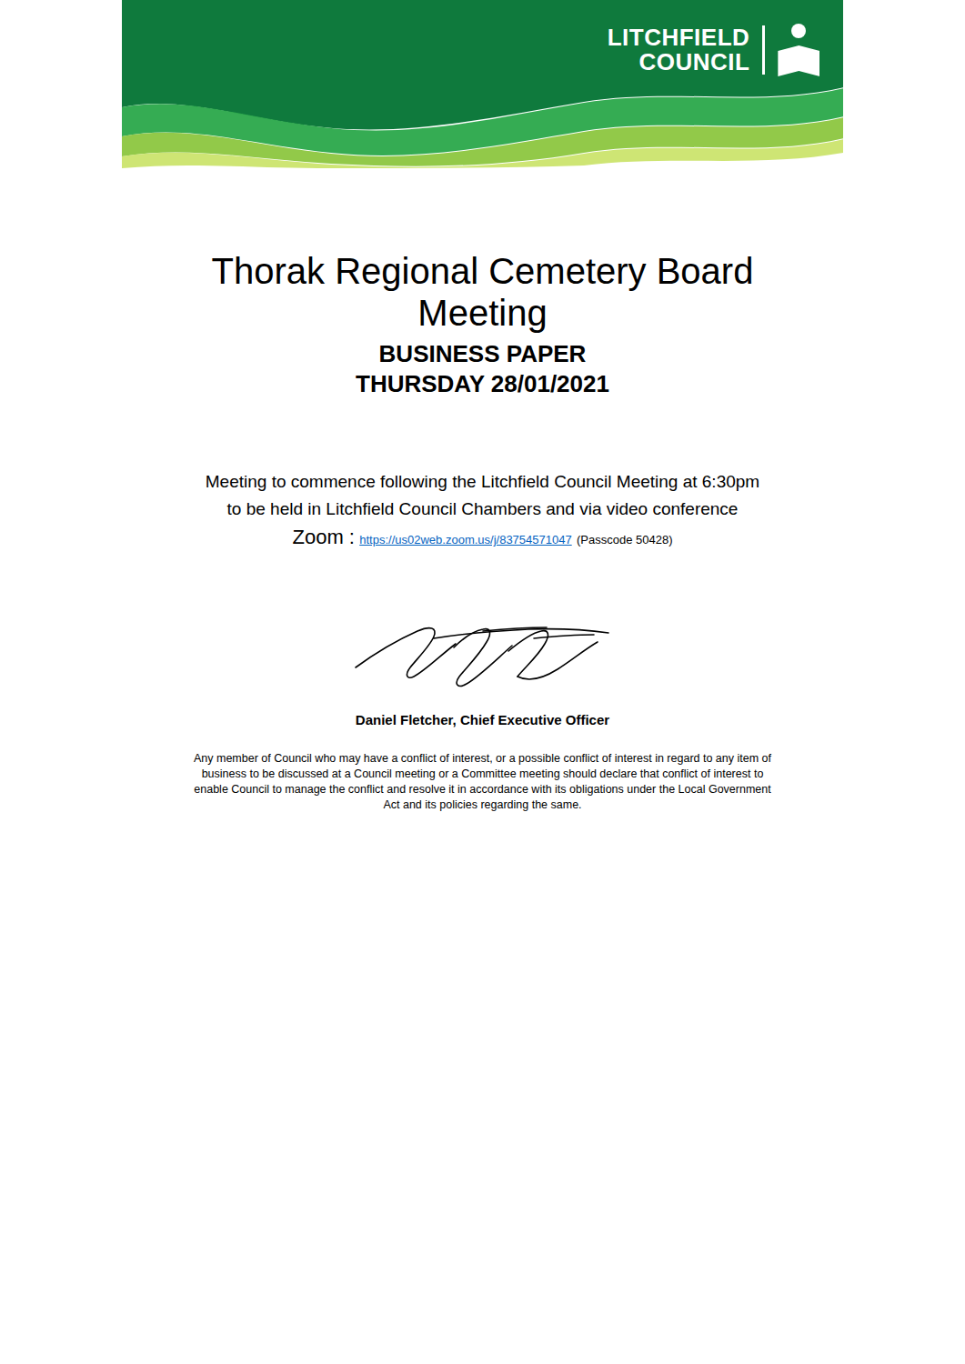Litchfield
Council
Thorak Regional Cemetery Board
Meeting
BUSINESS PAPER
THURSDAY 28/01/2021
Meeting to commence following the Litchfield Council Meeting at 6:30pm
to be held in Litchfield Council Chambers and via video conference
Zoom : https://us02web.zoom.us/j/83754571047 (Passcode 50428)
Daniel Fletcher, Chief Executive Officer
Any member of Council who may have a conflict of interest, or a possible conflict of interest in regard to any item of business to be discussed at a Council meeting or a Committee meeting should declare that conflict of interest to enable Council to manage the conflict and resolve it in accordance with its obligations under the Local Government Act and its policies regarding the same.